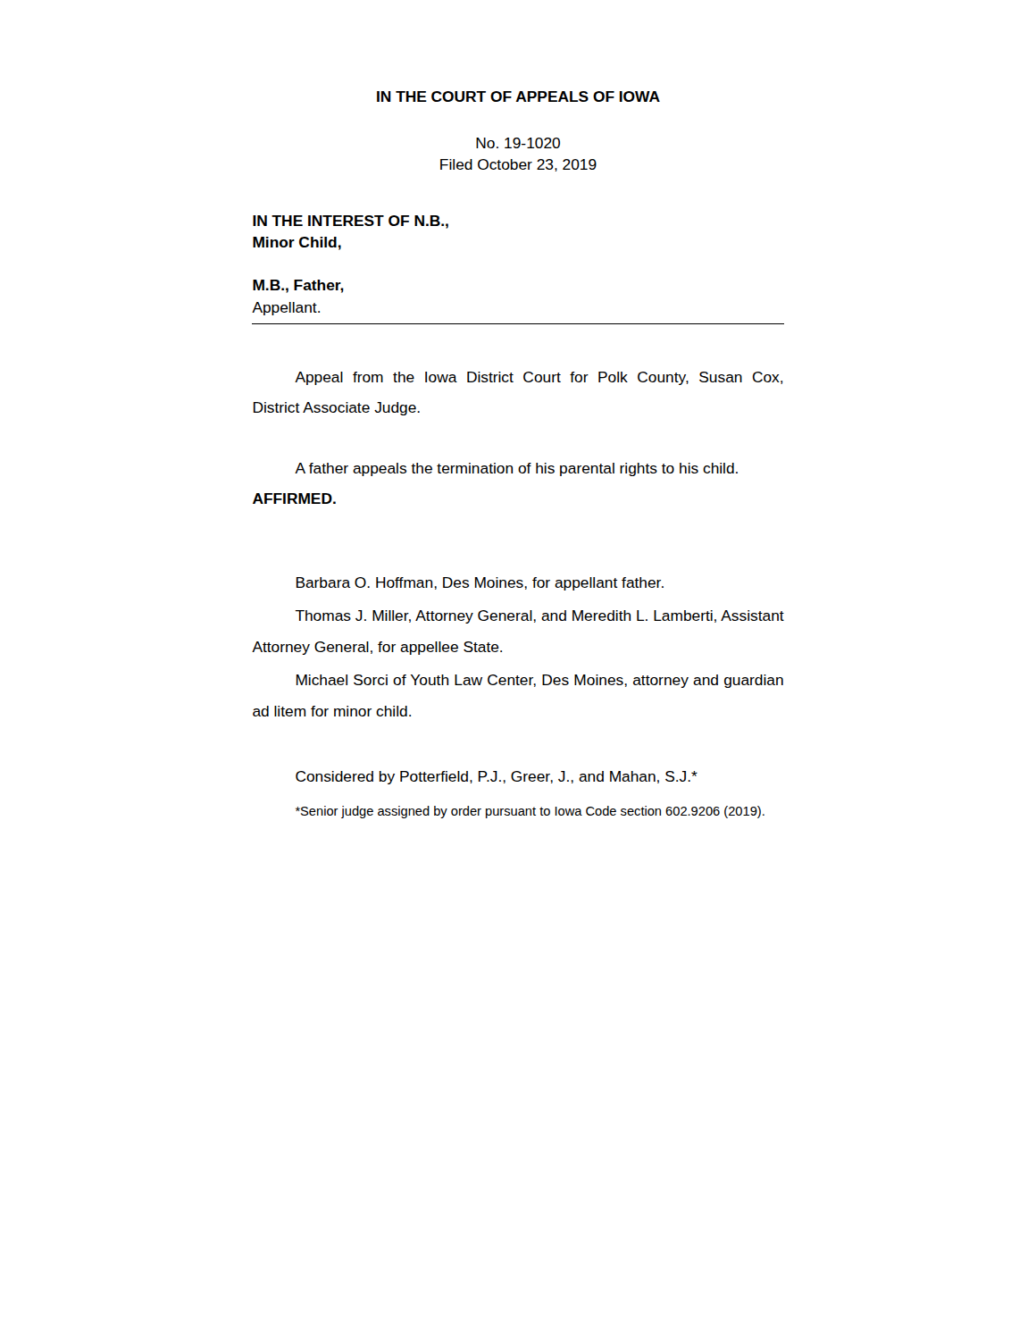IN THE COURT OF APPEALS OF IOWA
No. 19-1020
Filed October 23, 2019
IN THE INTEREST OF N.B.,
Minor Child,
M.B., Father,
Appellant.
Appeal from the Iowa District Court for Polk County, Susan Cox, District Associate Judge.
A father appeals the termination of his parental rights to his child.
AFFIRMED.
Barbara O. Hoffman, Des Moines, for appellant father.
Thomas J. Miller, Attorney General, and Meredith L. Lamberti, Assistant Attorney General, for appellee State.
Michael Sorci of Youth Law Center, Des Moines, attorney and guardian ad litem for minor child.
Considered by Potterfield, P.J., Greer, J., and Mahan, S.J.*
*Senior judge assigned by order pursuant to Iowa Code section 602.9206 (2019).